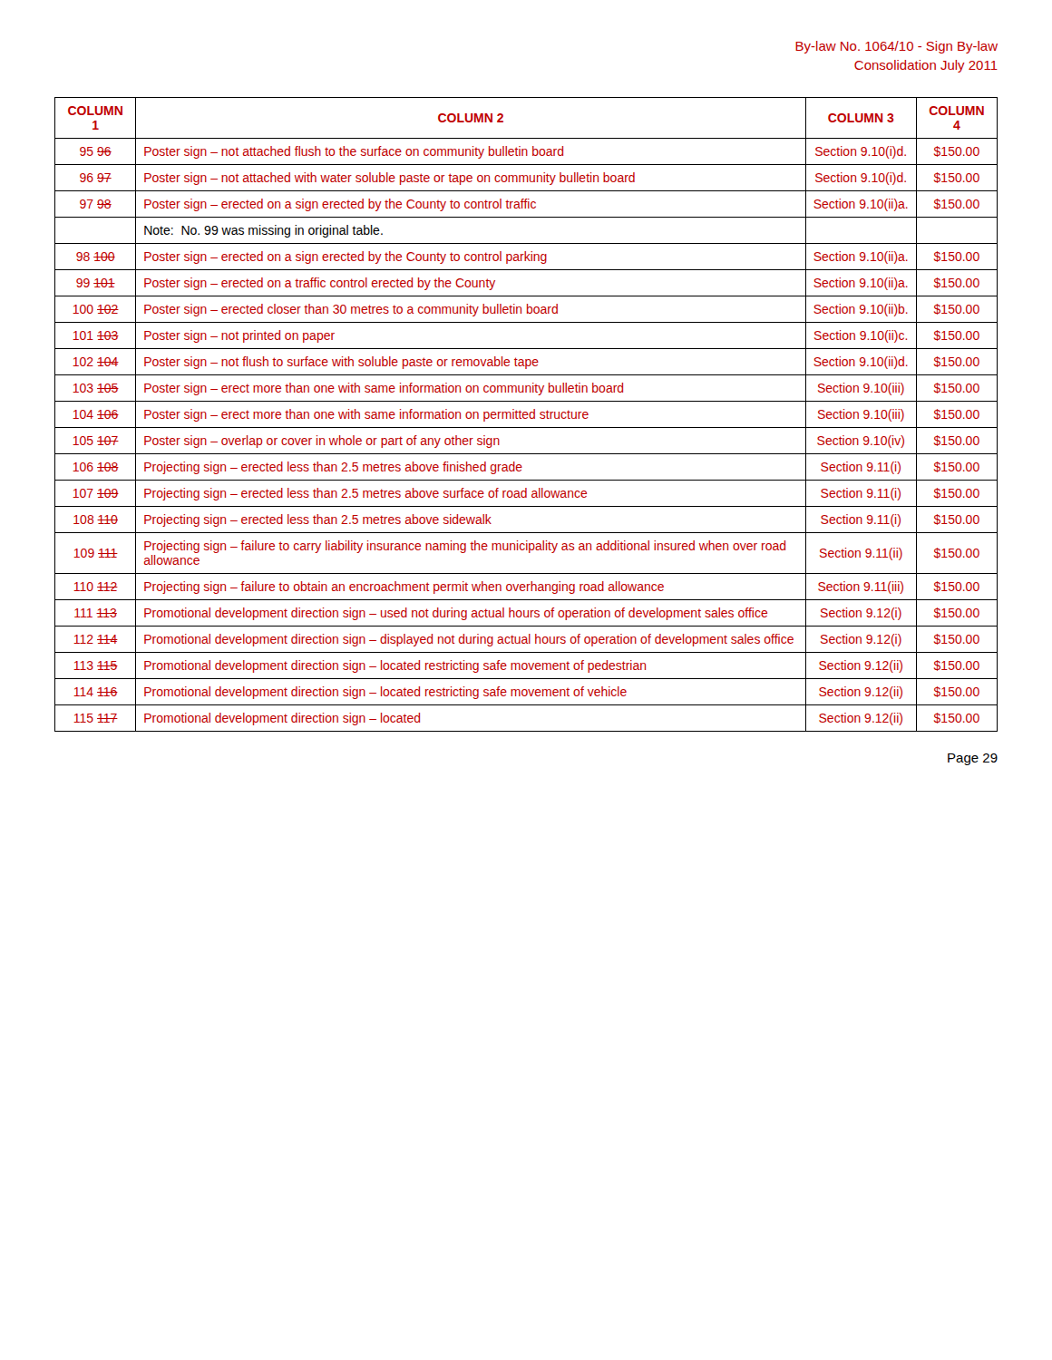By-law No. 1064/10 - Sign By-law
Consolidation July 2011
| COLUMN 1 | COLUMN 2 | COLUMN 3 | COLUMN 4 |
| --- | --- | --- | --- |
| 95 96 | Poster sign – not attached flush to the surface on community bulletin board | Section 9.10(i)d. | $150.00 |
| 96 97 | Poster sign – not attached with water soluble paste or tape on community bulletin board | Section 9.10(i)d. | $150.00 |
| 97 98 | Poster sign – erected on a sign erected by the County to control traffic | Section 9.10(ii)a. | $150.00 |
| | Note: No. 99 was missing in original table. | | |
| 98 100 | Poster sign – erected on a sign erected by the County to control parking | Section 9.10(ii)a. | $150.00 |
| 99 101 | Poster sign – erected on a traffic control erected by the County | Section 9.10(ii)a. | $150.00 |
| 100 102 | Poster sign – erected closer than 30 metres to a community bulletin board | Section 9.10(ii)b. | $150.00 |
| 101 103 | Poster sign – not printed on paper | Section 9.10(ii)c. | $150.00 |
| 102 104 | Poster sign – not flush to surface with soluble paste or removable tape | Section 9.10(ii)d. | $150.00 |
| 103 105 | Poster sign – erect more than one with same information on community bulletin board | Section 9.10(iii) | $150.00 |
| 104 106 | Poster sign – erect more than one with same information on permitted structure | Section 9.10(iii) | $150.00 |
| 105 107 | Poster sign – overlap or cover in whole or part of any other sign | Section 9.10(iv) | $150.00 |
| 106 108 | Projecting sign – erected less than 2.5 metres above finished grade | Section 9.11(i) | $150.00 |
| 107 109 | Projecting sign – erected less than 2.5 metres above surface of road allowance | Section 9.11(i) | $150.00 |
| 108 110 | Projecting sign – erected less than 2.5 metres above sidewalk | Section 9.11(i) | $150.00 |
| 109 111 | Projecting sign – failure to carry liability insurance naming the municipality as an additional insured when over road allowance | Section 9.11(ii) | $150.00 |
| 110 112 | Projecting sign – failure to obtain an encroachment permit when overhanging road allowance | Section 9.11(iii) | $150.00 |
| 111 113 | Promotional development direction sign – used not during actual hours of operation of development sales office | Section 9.12(i) | $150.00 |
| 112 114 | Promotional development direction sign – displayed not during actual hours of operation of development sales office | Section 9.12(i) | $150.00 |
| 113 115 | Promotional development direction sign – located restricting safe movement of pedestrian | Section 9.12(ii) | $150.00 |
| 114 116 | Promotional development direction sign – located restricting safe movement of vehicle | Section 9.12(ii) | $150.00 |
| 115 117 | Promotional development direction sign – located | Section 9.12(ii) | $150.00 |
Page 29